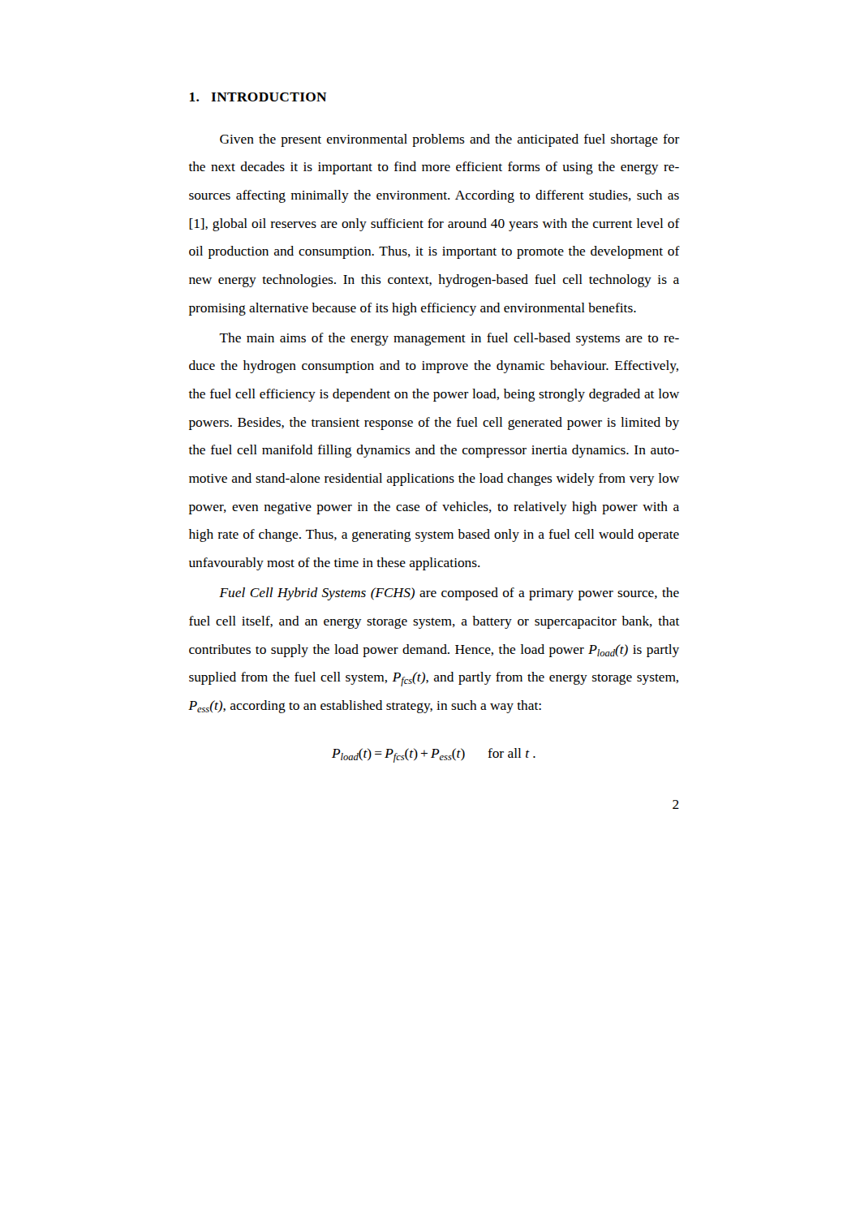1. INTRODUCTION
Given the present environmental problems and the anticipated fuel shortage for the next decades it is important to find more efficient forms of using the energy resources affecting minimally the environment. According to different studies, such as [1], global oil reserves are only sufficient for around 40 years with the current level of oil production and consumption. Thus, it is important to promote the development of new energy technologies. In this context, hydrogen-based fuel cell technology is a promising alternative because of its high efficiency and environmental benefits.
The main aims of the energy management in fuel cell-based systems are to reduce the hydrogen consumption and to improve the dynamic behaviour. Effectively, the fuel cell efficiency is dependent on the power load, being strongly degraded at low powers. Besides, the transient response of the fuel cell generated power is limited by the fuel cell manifold filling dynamics and the compressor inertia dynamics. In automotive and stand-alone residential applications the load changes widely from very low power, even negative power in the case of vehicles, to relatively high power with a high rate of change. Thus, a generating system based only in a fuel cell would operate unfavourably most of the time in these applications.
Fuel Cell Hybrid Systems (FCHS) are composed of a primary power source, the fuel cell itself, and an energy storage system, a battery or supercapacitor bank, that contributes to supply the load power demand. Hence, the load power Pload(t) is partly supplied from the fuel cell system, Pfcs(t), and partly from the energy storage system, Pess(t), according to an established strategy, in such a way that:
Pload(t)=Pfcs(t)+Pess(t) for all t .
2